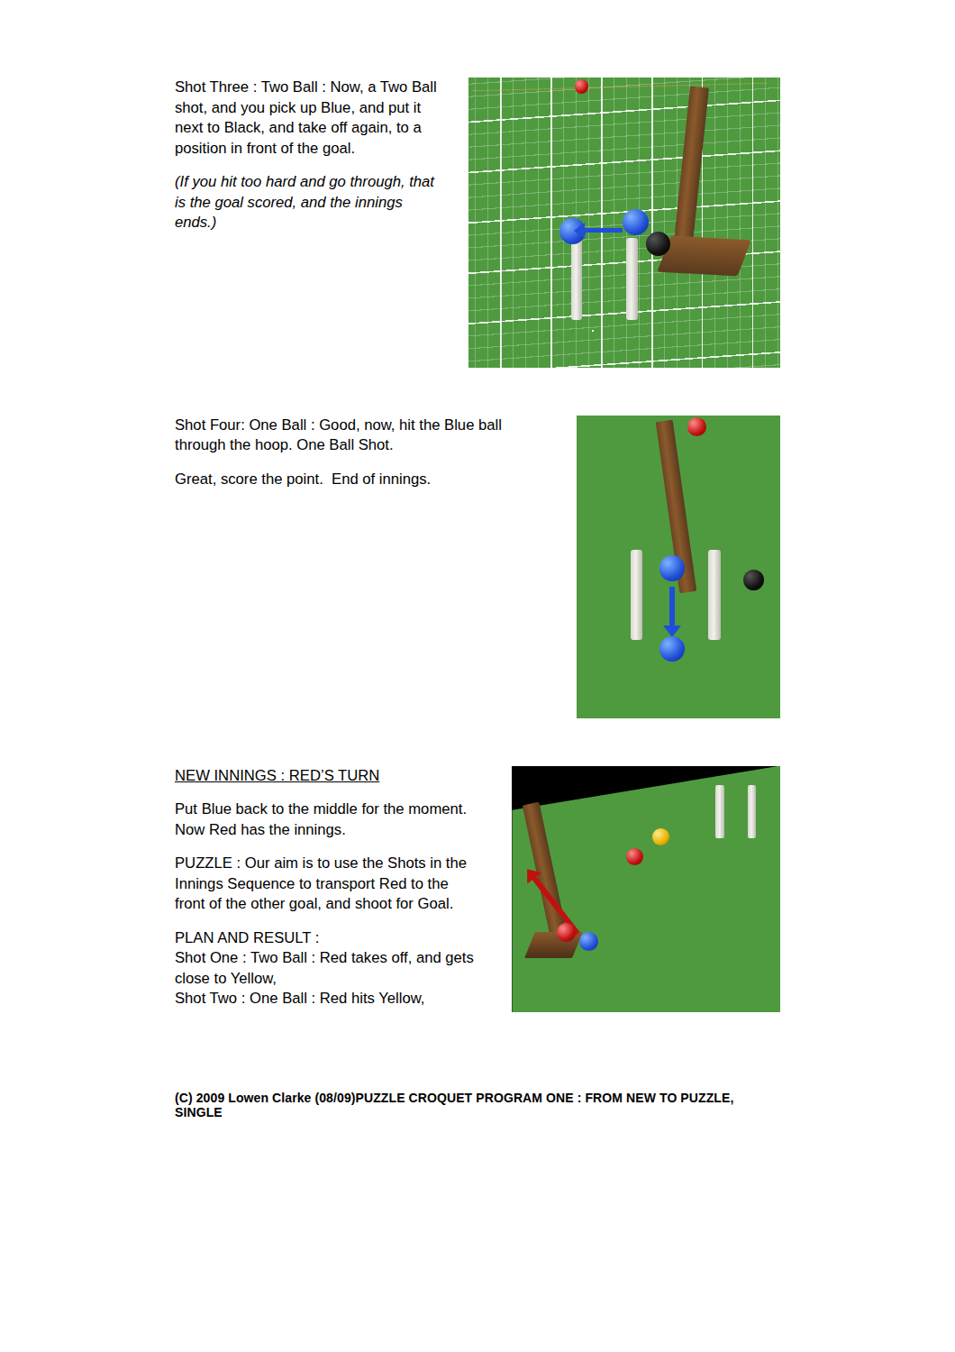Shot Three : Two Ball : Now, a Two Ball shot, and you pick up Blue, and put it next to Black, and take off again, to a position in front of the goal.
(If you hit too hard and go through, that is the goal scored, and the innings ends.)
Shot Four: One Ball : Good, now, hit the Blue ball through the hoop. One Ball Shot.
Great, score the point. End of innings.
NEW INNINGS : RED’S TURN
Put Blue back to the middle for the moment. Now Red has the innings.
PUZZLE : Our aim is to use the Shots in the Innings Sequence to transport Red to the front of the other goal, and shoot for Goal.
PLAN AND RESULT :
Shot One : Two Ball : Red takes off, and gets close to Yellow,
Shot Two : One Ball : Red hits Yellow,
(C) 2009 Lowen Clarke (08/09)PUZZLE CROQUET PROGRAM ONE : FROM NEW TO PUZZLE, SINGLE